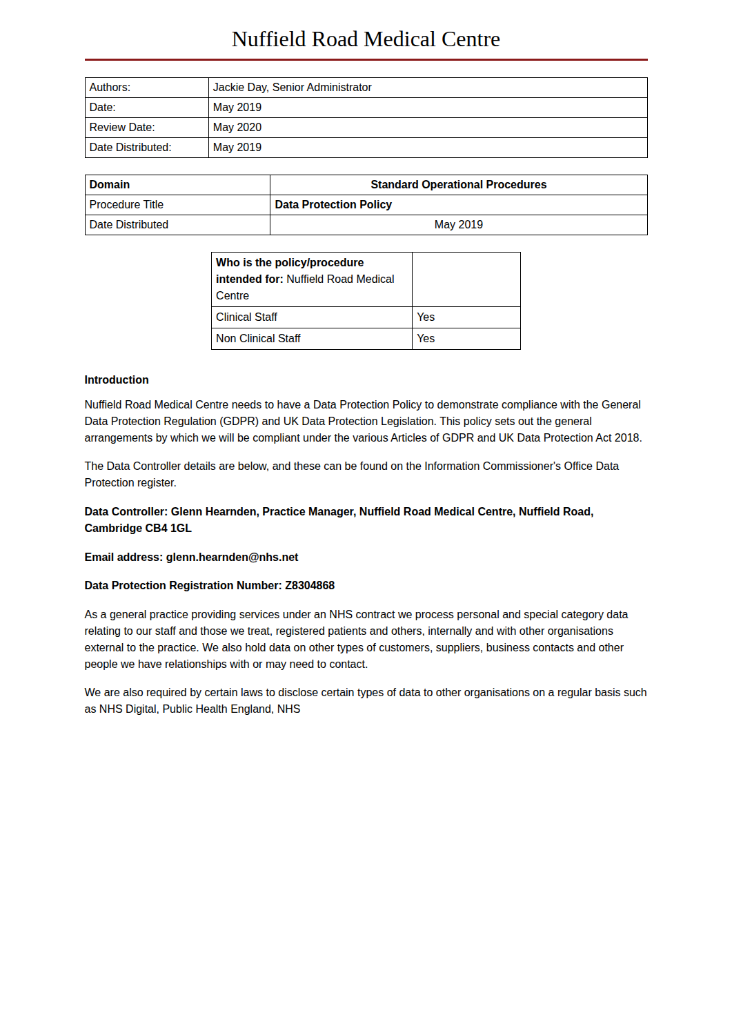Nuffield Road Medical Centre
| Authors: | Jackie Day, Senior Administrator |
| Date: | May 2019 |
| Review Date: | May 2020 |
| Date Distributed: | May 2019 |
| Domain | Standard Operational Procedures |
| --- | --- |
| Procedure Title | Data Protection Policy |
| Date Distributed | May 2019 |
| Who is the policy/procedure intended for: Nuffield Road Medical Centre | |
| Clinical Staff | Yes |
| Non Clinical Staff | Yes |
Introduction
Nuffield Road Medical Centre needs to have a Data Protection Policy to demonstrate compliance with the General Data Protection Regulation (GDPR) and UK Data Protection Legislation. This policy sets out the general arrangements by which we will be compliant under the various Articles of GDPR and UK Data Protection Act 2018.
The Data Controller details are below, and these can be found on the Information Commissioner's Office Data Protection register.
Data Controller: Glenn Hearnden, Practice Manager, Nuffield Road Medical Centre, Nuffield Road, Cambridge CB4 1GL
Email address: glenn.hearnden@nhs.net
Data Protection Registration Number: Z8304868
As a general practice providing services under an NHS contract we process personal and special category data relating to our staff and those we treat, registered patients and others, internally and with other organisations external to the practice. We also hold data on other types of customers, suppliers, business contacts and other people we have relationships with or may need to contact.
We are also required by certain laws to disclose certain types of data to other organisations on a regular basis such as NHS Digital, Public Health England, NHS